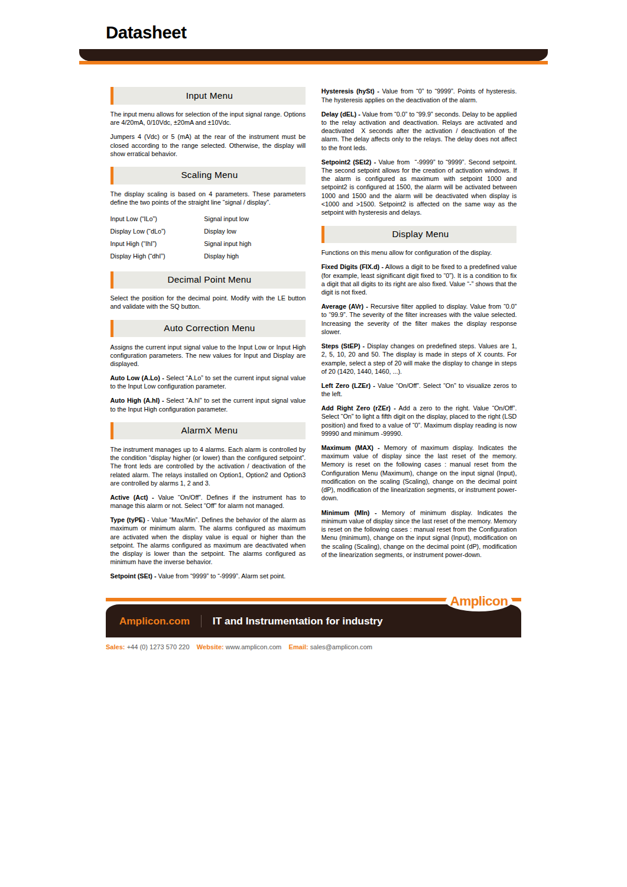Datasheet
Input Menu
The input menu allows for selection of the input signal range. Options are 4/20mA, 0/10Vdc, ±20mA and ±10Vdc.
Jumpers 4 (Vdc) or 5 (mA) at the rear of the instrument must be closed according to the range selected. Otherwise, the display will show erratical behavior.
Scaling Menu
The display scaling is based on 4 parameters. These parameters define the two points of the straight line “signal / display”.
| Input Low (“ILo”) | Signal input low |
| Display Low (“dLo”) | Display low |
| Input High (“IhI”) | Signal input high |
| Display High (“dhI”) | Display high |
Decimal Point Menu
Select the position for the decimal point. Modify with the LE button and validate with the SQ button.
Auto Correction Menu
Assigns the current input signal value to the Input Low or Input High configuration parameters. The new values for Input and Display are displayed.
Auto Low (A.Lo) - Select “A.Lo” to set the current input signal value to the Input Low configuration parameter.
Auto High (A.hI) - Select “A.hI” to set the current input signal value to the Input High configuration parameter.
AlarmX Menu
The instrument manages up to 4 alarms. Each alarm is controlled by the condition “display higher (or lower) than the configured setpoint”. The front leds are controlled by the activation / deactivation of the related alarm. The relays installed on Option1, Option2 and Option3 are controlled by alarms 1, 2 and 3.
Active (Act) - Value “On/Off”. Defines if the instrument has to manage this alarm or not. Select “Off” for alarm not managed.
Type (tyPE) - Value “Max/Min”. Defines the behavior of the alarm as maximum or minimum alarm. The alarms configured as maximum are activated when the display value is equal or higher than the setpoint. The alarms configured as maximum are deactivated when the display is lower than the setpoint. The alarms configured as minimum have the inverse behavior.
Setpoint (SEt) - Value from “9999” to “-9999”. Alarm set point.
Hysteresis (hySt) - Value from “0” to “9999”. Points of hysteresis. The hysteresis applies on the deactivation of the alarm.
Delay (dEL) - Value from “0.0” to “99.9” seconds. Delay to be applied to the relay activation and deactivation. Relays are activated and deactivated X seconds after the activation / deactivation of the alarm. The delay affects only to the relays. The delay does not affect to the front leds.
Setpoint2 (SEt2) - Value from “-9999” to “9999”. Second setpoint. The second setpoint allows for the creation of activation windows. If the alarm is configured as maximum with setpoint 1000 and setpoint2 is configured at 1500, the alarm will be activated between 1000 and 1500 and the alarm will be deactivated when display is <1000 and >1500. Setpoint2 is affected on the same way as the setpoint with hysteresis and delays.
Display Menu
Functions on this menu allow for configuration of the display.
Fixed Digits (FIX.d) - Allows a digit to be fixed to a predefined value (for example, least significant digit fixed to “0”). It is a condition to fix a digit that all digits to its right are also fixed. Value “-” shows that the digit is not fixed.
Average (AVr) - Recursive filter applied to display. Value from “0.0” to “99.9”. The severity of the filter increases with the value selected. Increasing the severity of the filter makes the display response slower.
Steps (StEP) - Display changes on predefined steps. Values are 1, 2, 5, 10, 20 and 50. The display is made in steps of X counts. For example, select a step of 20 will make the display to change in steps of 20 (1420, 1440, 1460, ...).
Left Zero (LZEr) - Value “On/Off”. Select “On” to visualize zeros to the left.
Add Right Zero (rZEr) - Add a zero to the right. Value “On/Off”. Select “On” to light a fifth digit on the display, placed to the right (LSD position) and fixed to a value of “0”. Maximum display reading is now 99990 and minimum -99990.
Maximum (MAX) - Memory of maximum display. Indicates the maximum value of display since the last reset of the memory. Memory is reset on the following cases : manual reset from the Configuration Menu (Maximum), change on the input signal (Input), modification on the scaling (Scaling), change on the decimal point (dP), modification of the linearization segments, or instrument power-down.
Minimum (MIn) - Memory of minimum display. Indicates the minimum value of display since the last reset of the memory. Memory is reset on the following cases : manual reset from the Configuration Menu (minimum), change on the input signal (Input), modification on the scaling (Scaling), change on the decimal point (dP), modification of the linearization segments, or instrument power-down.
Amplicon.com
IT and Instrumentation for industry
Amplicon
Sales: +44 (0) 1273 570 220 Website: www.amplicon.com Email: sales@amplicon.com